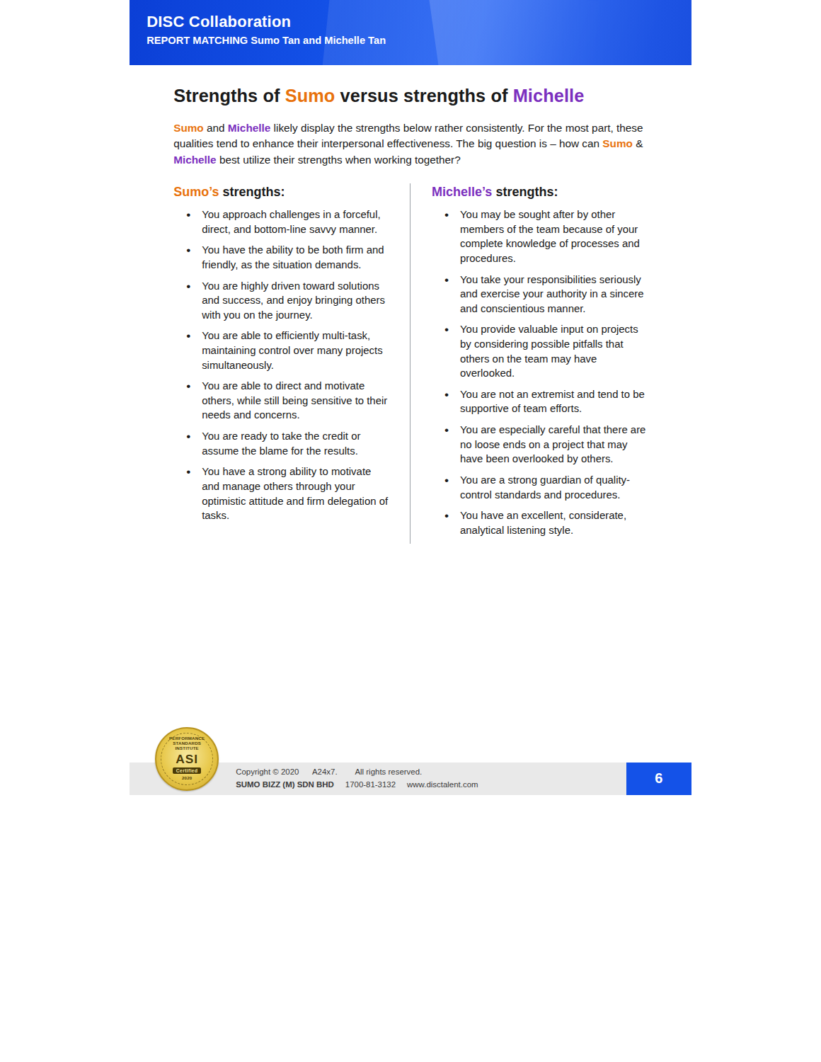DISC Collaboration
REPORT MATCHING Sumo Tan and Michelle Tan
Strengths of Sumo versus strengths of Michelle
Sumo and Michelle likely display the strengths below rather consistently. For the most part, these qualities tend to enhance their interpersonal effectiveness. The big question is – how can Sumo & Michelle best utilize their strengths when working together?
Sumo’s strengths:
You approach challenges in a forceful, direct, and bottom-line savvy manner.
You have the ability to be both firm and friendly, as the situation demands.
You are highly driven toward solutions and success, and enjoy bringing others with you on the journey.
You are able to efficiently multi-task, maintaining control over many projects simultaneously.
You are able to direct and motivate others, while still being sensitive to their needs and concerns.
You are ready to take the credit or assume the blame for the results.
You have a strong ability to motivate and manage others through your optimistic attitude and firm delegation of tasks.
Michelle’s strengths:
You may be sought after by other members of the team because of your complete knowledge of processes and procedures.
You take your responsibilities seriously and exercise your authority in a sincere and conscientious manner.
You provide valuable input on projects by considering possible pitfalls that others on the team may have overlooked.
You are not an extremist and tend to be supportive of team efforts.
You are especially careful that there are no loose ends on a project that may have been overlooked by others.
You are a strong guardian of quality-control standards and procedures.
You have an excellent, considerate, analytical listening style.
Copyright © 2020 A24x7. All rights reserved.
SUMO BIZZ (M) SDN BHD 1700-81-3132 www.disctalent.com
6
PERFORMANCE STANDARDS INSTITUTE
ASI
Certified
2020